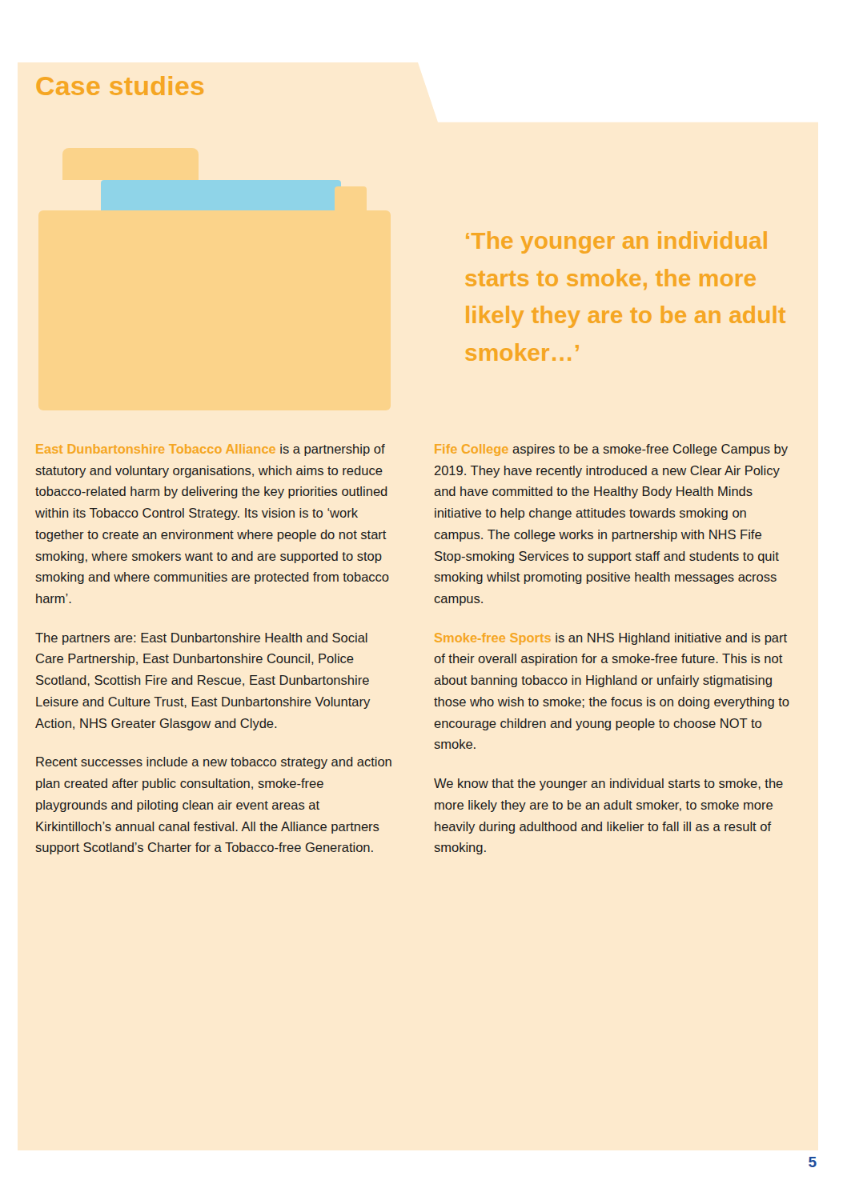Case studies
‘The younger an individual starts to smoke, the more likely they are to be an adult smoker…’
East Dunbartonshire Tobacco Alliance is a partnership of statutory and voluntary organisations, which aims to reduce tobacco-related harm by delivering the key priorities outlined within its Tobacco Control Strategy. Its vision is to ‘work together to create an environment where people do not start smoking, where smokers want to and are supported to stop smoking and where communities are protected from tobacco harm’.
The partners are: East Dunbartonshire Health and Social Care Partnership, East Dunbartonshire Council, Police Scotland, Scottish Fire and Rescue, East Dunbartonshire Leisure and Culture Trust, East Dunbartonshire Voluntary Action, NHS Greater Glasgow and Clyde.
Recent successes include a new tobacco strategy and action plan created after public consultation, smoke-free playgrounds and piloting clean air event areas at Kirkintilloch’s annual canal festival. All the Alliance partners support Scotland’s Charter for a Tobacco-free Generation.
Fife College aspires to be a smoke-free College Campus by 2019. They have recently introduced a new Clear Air Policy and have committed to the Healthy Body Health Minds initiative to help change attitudes towards smoking on campus. The college works in partnership with NHS Fife Stop-smoking Services to support staff and students to quit smoking whilst promoting positive health messages across campus.
Smoke-free Sports is an NHS Highland initiative and is part of their overall aspiration for a smoke-free future. This is not about banning tobacco in Highland or unfairly stigmatising those who wish to smoke; the focus is on doing everything to encourage children and young people to choose NOT to smoke.
We know that the younger an individual starts to smoke, the more likely they are to be an adult smoker, to smoke more heavily during adulthood and likelier to fall ill as a result of smoking.
5